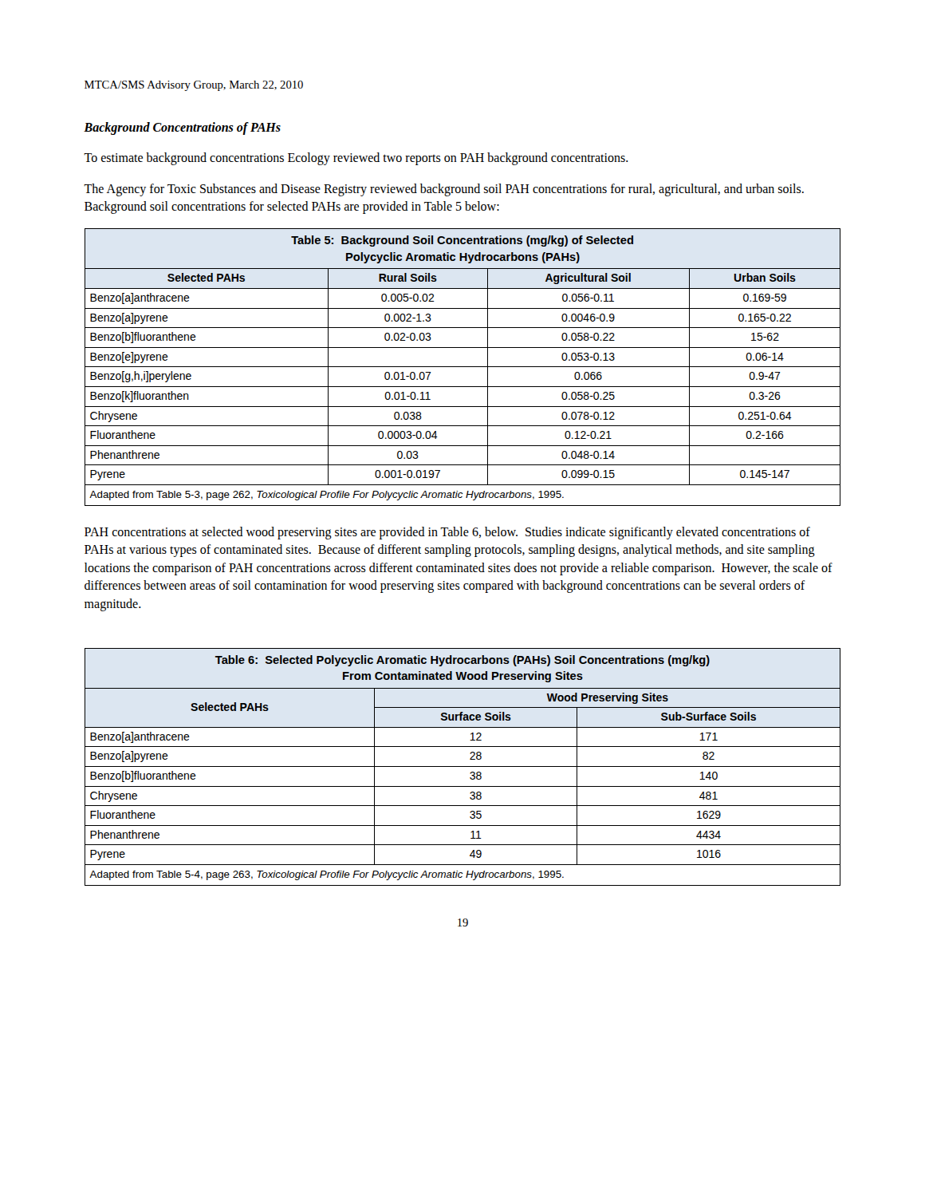MTCA/SMS Advisory Group, March 22, 2010
Background Concentrations of PAHs
To estimate background concentrations Ecology reviewed two reports on PAH background concentrations.
The Agency for Toxic Substances and Disease Registry reviewed background soil PAH concentrations for rural, agricultural, and urban soils. Background soil concentrations for selected PAHs are provided in Table 5 below:
Table 5: Background Soil Concentrations (mg/kg) of Selected Polycyclic Aromatic Hydrocarbons (PAHs)
| Selected PAHs | Rural Soils | Agricultural Soil | Urban Soils |
| --- | --- | --- | --- |
| Benzo[a]anthracene | 0.005-0.02 | 0.056-0.11 | 0.169-59 |
| Benzo[a]pyrene | 0.002-1.3 | 0.0046-0.9 | 0.165-0.22 |
| Benzo[b]fluoranthene | 0.02-0.03 | 0.058-0.22 | 15-62 |
| Benzo[e]pyrene | | 0.053-0.13 | 0.06-14 |
| Benzo[g,h,i]perylene | 0.01-0.07 | 0.066 | 0.9-47 |
| Benzo[k]fluoranthen | 0.01-0.11 | 0.058-0.25 | 0.3-26 |
| Chrysene | 0.038 | 0.078-0.12 | 0.251-0.64 |
| Fluoranthene | 0.0003-0.04 | 0.12-0.21 | 0.2-166 |
| Phenanthrene | 0.03 | 0.048-0.14 | |
| Pyrene | 0.001-0.0197 | 0.099-0.15 | 0.145-147 |
| Adapted from Table 5-3, page 262, Toxicological Profile For Polycyclic Aromatic Hydrocarbons , 1995. |
PAH concentrations at selected wood preserving sites are provided in Table 6, below. Studies indicate significantly elevated concentrations of PAHs at various types of contaminated sites. Because of different sampling protocols, sampling designs, analytical methods, and site sampling locations the comparison of PAH concentrations across different contaminated sites does not provide a reliable comparison. However, the scale of differences between areas of soil contamination for wood preserving sites compared with background concentrations can be several orders of magnitude.
Table 6: Selected Polycyclic Aromatic Hydrocarbons (PAHs) Soil Concentrations (mg/kg) From Contaminated Wood Preserving Sites
| Selected PAHs | Wood Preserving Sites |
| --- | --- |
| Surface Soils | Sub-Surface Soils |
| Benzo[a]anthracene | 12 | 171 |
| Benzo[a]pyrene | 28 | 82 |
| Benzo[b]fluoranthene | 38 | 140 |
| Chrysene | 38 | 481 |
| Fluoranthene | 35 | 1629 |
| Phenanthrene | 11 | 4434 |
| Pyrene | 49 | 1016 |
| Adapted from Table 5-4, page 263, Toxicological Profile For Polycyclic Aromatic Hydrocarbons , 1995. |
19